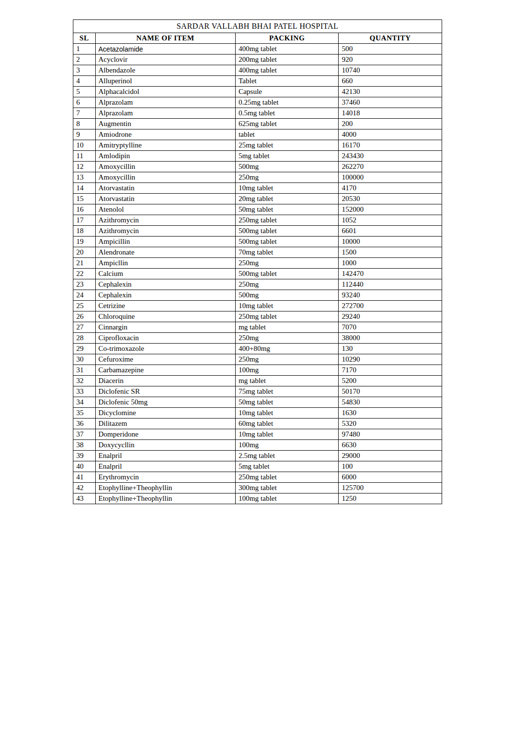SARDAR VALLABH BHAI PATEL HOSPITAL
| SL | NAME OF ITEM | PACKING | QUANTITY |
| --- | --- | --- | --- |
| 1 | Acetazolamide | 400mg tablet | 500 |
| 2 | Acyclovir | 200mg tablet | 920 |
| 3 | Albendazole | 400mg tablet | 10740 |
| 4 | Alluperinol | Tablet | 660 |
| 5 | Alphacalcidol | Capsule | 42130 |
| 6 | Alprazolam | 0.25mg tablet | 37460 |
| 7 | Alprazolam | 0.5mg tablet | 14018 |
| 8 | Augmentin | 625mg tablet | 200 |
| 9 | Amiodrone | tablet | 4000 |
| 10 | Amitryptylline | 25mg tablet | 16170 |
| 11 | Amlodipin | 5mg tablet | 243430 |
| 12 | Amoxycillin | 500mg | 262270 |
| 13 | Amoxycillin | 250mg | 100000 |
| 14 | Atorvastatin | 10mg tablet | 4170 |
| 15 | Atorvastatin | 20mg tablet | 20530 |
| 16 | Atenolol | 50mg tablet | 152000 |
| 17 | Azithromycin | 250mg tablet | 1052 |
| 18 | Azithromycin | 500mg tablet | 6601 |
| 19 | Ampicillin | 500mg tablet | 10000 |
| 20 | Alendronate | 70mg tablet | 1500 |
| 21 | Ampicllin | 250mg | 1000 |
| 22 | Calcium | 500mg tablet | 142470 |
| 23 | Cephalexin | 250mg | 112440 |
| 24 | Cephalexin | 500mg | 93240 |
| 25 | Cetrizine | 10mg tablet | 272700 |
| 26 | Chloroquine | 250mg tablet | 29240 |
| 27 | Cinnargin | mg tablet | 7070 |
| 28 | Ciprofloxacin | 250mg | 38000 |
| 29 | Co-trimoxazole | 400+80mg | 130 |
| 30 | Cefuroxime | 250mg | 10290 |
| 31 | Carbamazepine | 100mg | 7170 |
| 32 | Diacerin | mg tablet | 5200 |
| 33 | Diclofenic SR | 75mg tablet | 50170 |
| 34 | Diclofenic 50mg | 50mg tablet | 54830 |
| 35 | Dicyclomine | 10mg tablet | 1630 |
| 36 | Dilitazem | 60mg tablet | 5320 |
| 37 | Domperidone | 10mg tablet | 97480 |
| 38 | Doxycycllin | 100mg | 6630 |
| 39 | Enalpril | 2.5mg tablet | 29000 |
| 40 | Enalpril | 5mg tablet | 100 |
| 41 | Erythromycin | 250mg tablet | 6000 |
| 42 | Etophylline+Theophyllin | 300mg tablet | 125700 |
| 43 | Etophylline+Theophyllin | 100mg tablet | 1250 |